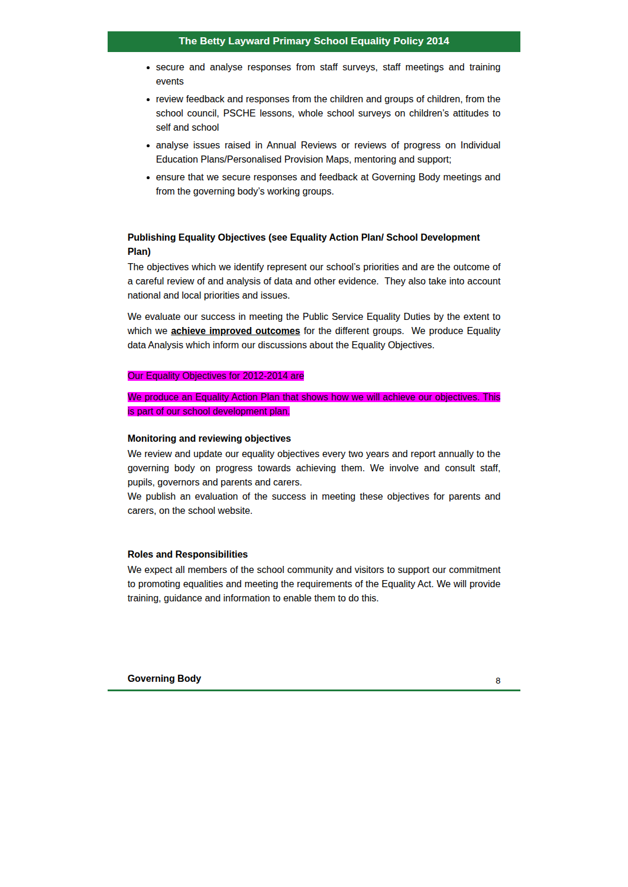The Betty Layward Primary School Equality Policy 2014
secure and analyse responses from staff surveys, staff meetings and training events
review feedback and responses from the children and groups of children, from the school council, PSCHE lessons, whole school surveys on children’s attitudes to self and school
analyse issues raised in Annual Reviews or reviews of progress on Individual Education Plans/Personalised Provision Maps, mentoring and support;
ensure that we secure responses and feedback at Governing Body meetings and from the governing body’s working groups.
Publishing Equality Objectives (see Equality Action Plan/ School Development Plan)
The objectives which we identify represent our school’s priorities and are the outcome of a careful review of and analysis of data and other evidence. They also take into account national and local priorities and issues.
We evaluate our success in meeting the Public Service Equality Duties by the extent to which we achieve improved outcomes for the different groups. We produce Equality data Analysis which inform our discussions about the Equality Objectives.
Our Equality Objectives for 2012-2014 are
We produce an Equality Action Plan that shows how we will achieve our objectives. This is part of our school development plan.
Monitoring and reviewing objectives
We review and update our equality objectives every two years and report annually to the governing body on progress towards achieving them. We involve and consult staff, pupils, governors and parents and carers.
We publish an evaluation of the success in meeting these objectives for parents and carers, on the school website.
Roles and Responsibilities
We expect all members of the school community and visitors to support our commitment to promoting equalities and meeting the requirements of the Equality Act. We will provide training, guidance and information to enable them to do this.
Governing Body
8